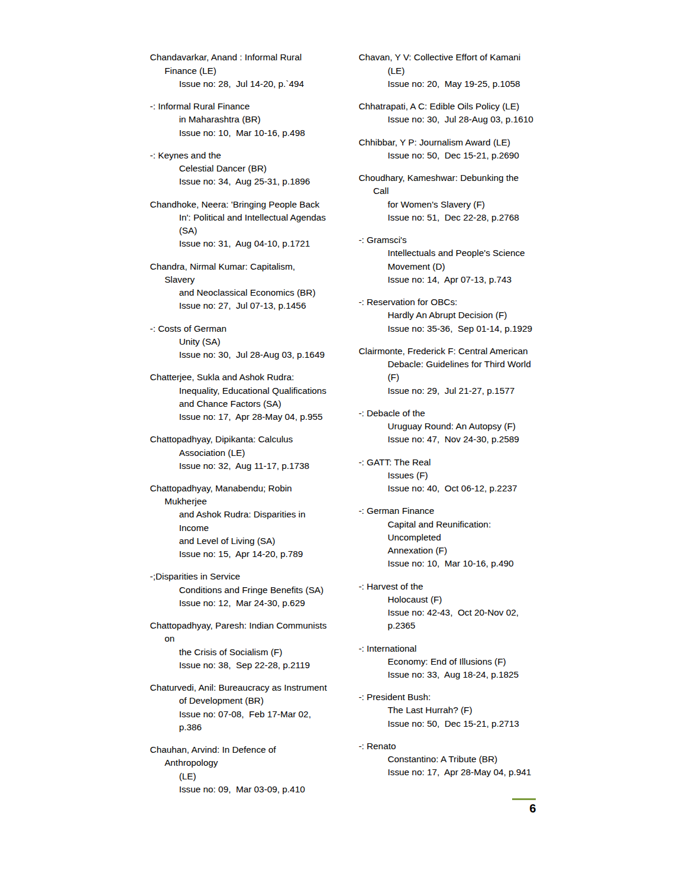Chandavarkar, Anand : Informal Rural Finance (LE) Issue no: 28, Jul 14-20, p.`494
-: Informal Rural Finance in Maharashtra (BR) Issue no: 10, Mar 10-16, p.498
-: Keynes and the Celestial Dancer (BR) Issue no: 34, Aug 25-31, p.1896
Chandhoke, Neera: 'Bringing People Back In': Political and Intellectual Agendas (SA) Issue no: 31, Aug 04-10, p.1721
Chandra, Nirmal Kumar: Capitalism, Slavery and Neoclassical Economics (BR) Issue no: 27, Jul 07-13, p.1456
-: Costs of German Unity (SA) Issue no: 30, Jul 28-Aug 03, p.1649
Chatterjee, Sukla and Ashok Rudra: Inequality, Educational Qualifications and Chance Factors (SA) Issue no: 17, Apr 28-May 04, p.955
Chattopadhyay, Dipikanta: Calculus Association (LE) Issue no: 32, Aug 11-17, p.1738
Chattopadhyay, Manabendu; Robin Mukherjee and Ashok Rudra: Disparities in Income and Level of Living (SA) Issue no: 15, Apr 14-20, p.789
-;Disparities in Service Conditions and Fringe Benefits (SA) Issue no: 12, Mar 24-30, p.629
Chattopadhyay, Paresh: Indian Communists on the Crisis of Socialism (F) Issue no: 38, Sep 22-28, p.2119
Chaturvedi, Anil: Bureaucracy as Instrument of Development (BR) Issue no: 07-08, Feb 17-Mar 02, p.386
Chauhan, Arvind: In Defence of Anthropology (LE) Issue no: 09, Mar 03-09, p.410
Chavan, Y V: Collective Effort of Kamani (LE) Issue no: 20, May 19-25, p.1058
Chhatrapati, A C: Edible Oils Policy (LE) Issue no: 30, Jul 28-Aug 03, p.1610
Chhibbar, Y P: Journalism Award (LE) Issue no: 50, Dec 15-21, p.2690
Choudhary, Kameshwar: Debunking the Call for Women's Slavery (F) Issue no: 51, Dec 22-28, p.2768
-: Gramsci's Intellectuals and People's Science Movement (D) Issue no: 14, Apr 07-13, p.743
-: Reservation for OBCs: Hardly An Abrupt Decision (F) Issue no: 35-36, Sep 01-14, p.1929
Clairmonte, Frederick F: Central American Debacle: Guidelines for Third World (F) Issue no: 29, Jul 21-27, p.1577
-: Debacle of the Uruguay Round: An Autopsy (F) Issue no: 47, Nov 24-30, p.2589
-: GATT: The Real Issues (F) Issue no: 40, Oct 06-12, p.2237
-: German Finance Capital and Reunification: Uncompleted Annexation (F) Issue no: 10, Mar 10-16, p.490
-: Harvest of the Holocaust (F) Issue no: 42-43, Oct 20-Nov 02, p.2365
-: International Economy: End of Illusions (F) Issue no: 33, Aug 18-24, p.1825
-: President Bush: The Last Hurrah? (F) Issue no: 50, Dec 15-21, p.2713
-: Renato Constantino: A Tribute (BR) Issue no: 17, Apr 28-May 04, p.941
6